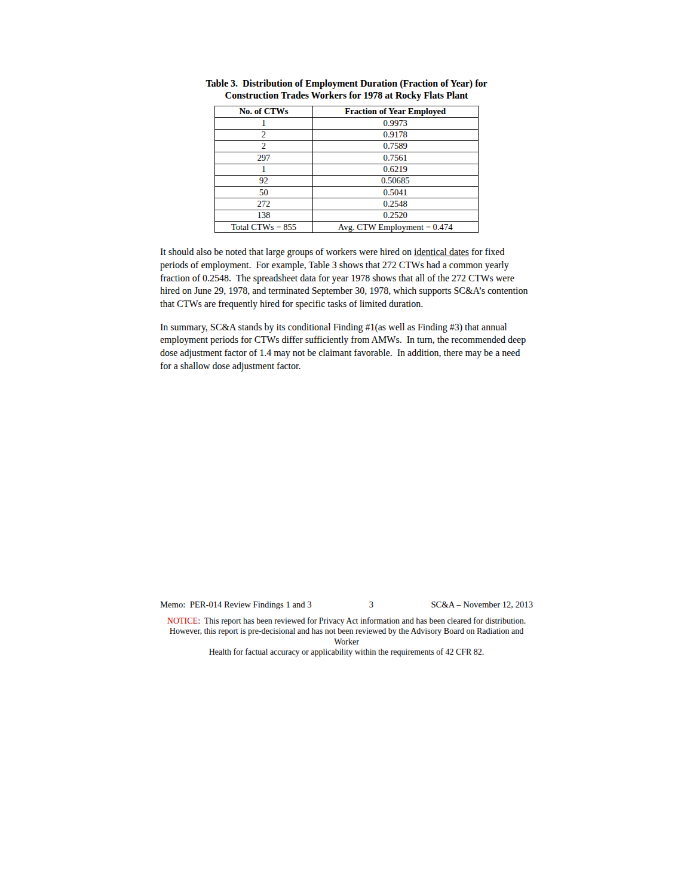Table 3. Distribution of Employment Duration (Fraction of Year) for
Construction Trades Workers for 1978 at Rocky Flats Plant
| No. of CTWs | Fraction of Year Employed |
| --- | --- |
| 1 | 0.9973 |
| 2 | 0.9178 |
| 2 | 0.7589 |
| 297 | 0.7561 |
| 1 | 0.6219 |
| 92 | 0.50685 |
| 50 | 0.5041 |
| 272 | 0.2548 |
| 138 | 0.2520 |
| Total CTWs = 855 | Avg. CTW Employment = 0.474 |
It should also be noted that large groups of workers were hired on identical dates for fixed periods of employment. For example, Table 3 shows that 272 CTWs had a common yearly fraction of 0.2548. The spreadsheet data for year 1978 shows that all of the 272 CTWs were hired on June 29, 1978, and terminated September 30, 1978, which supports SC&A’s contention that CTWs are frequently hired for specific tasks of limited duration.
In summary, SC&A stands by its conditional Finding #1(as well as Finding #3) that annual employment periods for CTWs differ sufficiently from AMWs. In turn, the recommended deep dose adjustment factor of 1.4 may not be claimant favorable. In addition, there may be a need for a shallow dose adjustment factor.
Memo: PER-014 Review Findings 1 and 3 3 SC&A – November 12, 2013
NOTICE: This report has been reviewed for Privacy Act information and has been cleared for distribution.
However, this report is pre-decisional and has not been reviewed by the Advisory Board on Radiation and Worker
Health for factual accuracy or applicability within the requirements of 42 CFR 82.